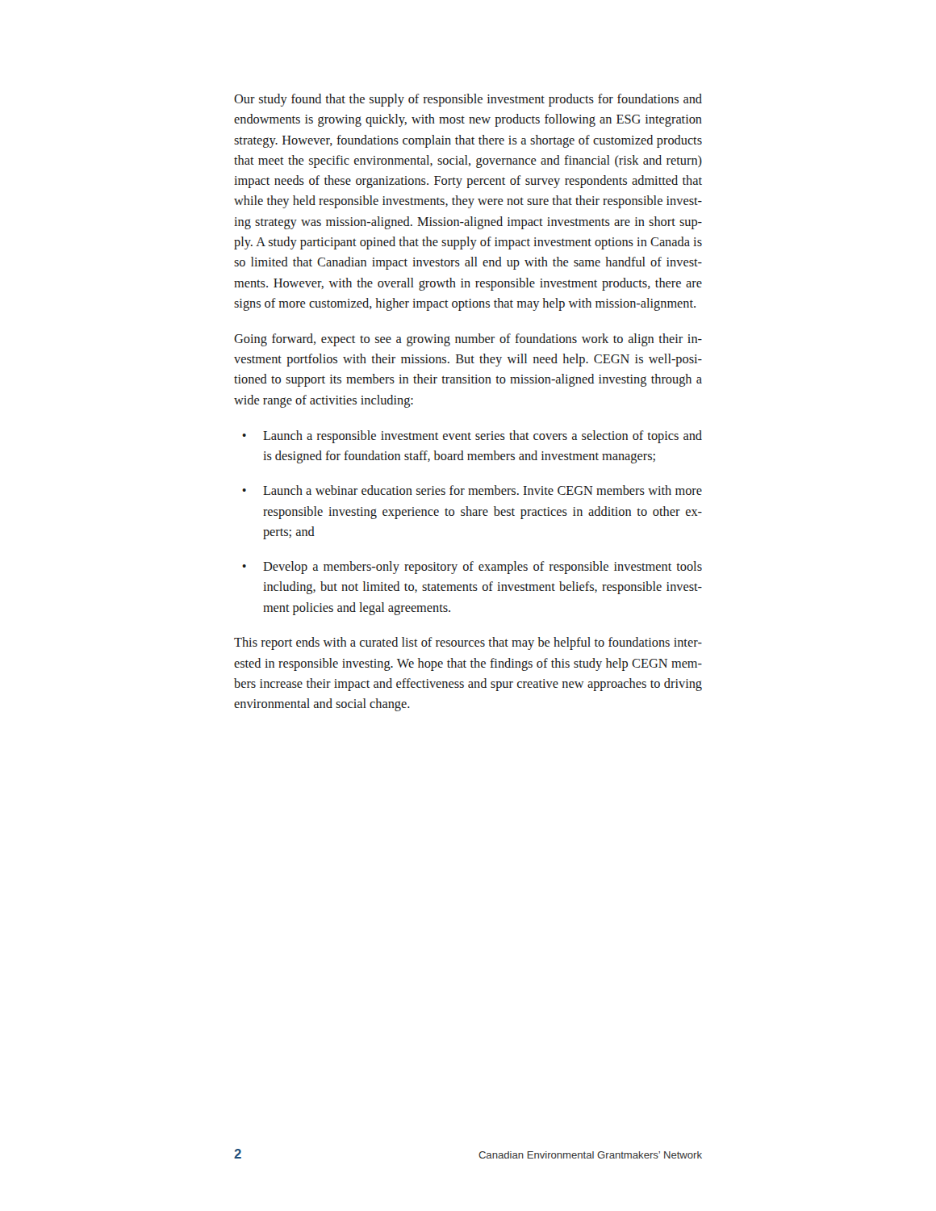Our study found that the supply of responsible investment products for foundations and endowments is growing quickly, with most new products following an ESG integration strategy. However, foundations complain that there is a shortage of customized products that meet the specific environmental, social, governance and financial (risk and return) impact needs of these organizations. Forty percent of survey respondents admitted that while they held responsible investments, they were not sure that their responsible investing strategy was mission-aligned. Mission-aligned impact investments are in short supply. A study participant opined that the supply of impact investment options in Canada is so limited that Canadian impact investors all end up with the same handful of investments. However, with the overall growth in responsible investment products, there are signs of more customized, higher impact options that may help with mission-alignment.
Going forward, expect to see a growing number of foundations work to align their investment portfolios with their missions. But they will need help. CEGN is well-positioned to support its members in their transition to mission-aligned investing through a wide range of activities including:
Launch a responsible investment event series that covers a selection of topics and is designed for foundation staff, board members and investment managers;
Launch a webinar education series for members. Invite CEGN members with more responsible investing experience to share best practices in addition to other experts; and
Develop a members-only repository of examples of responsible investment tools including, but not limited to, statements of investment beliefs, responsible investment policies and legal agreements.
This report ends with a curated list of resources that may be helpful to foundations interested in responsible investing. We hope that the findings of this study help CEGN members increase their impact and effectiveness and spur creative new approaches to driving environmental and social change.
2 Canadian Environmental Grantmakers’ Network